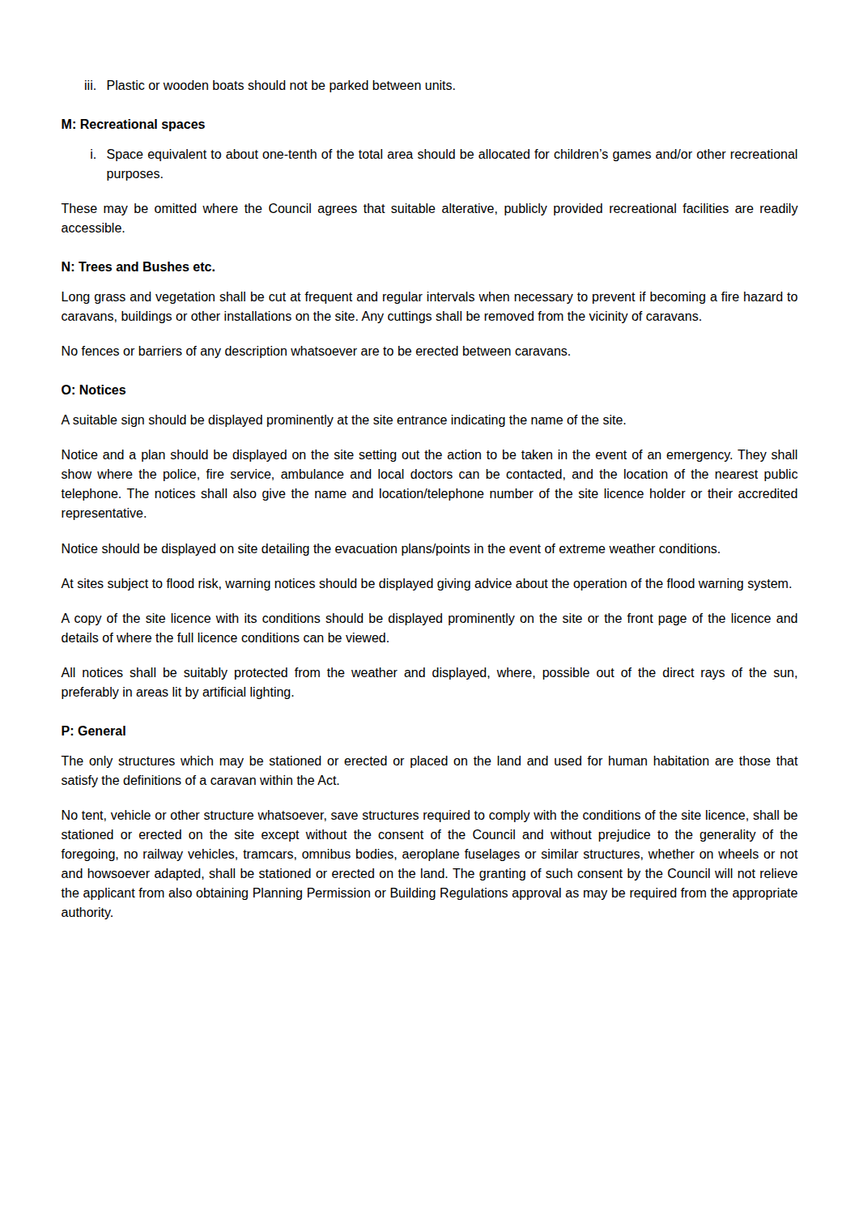Plastic or wooden boats should not be parked between units.
M: Recreational spaces
Space equivalent to about one-tenth of the total area should be allocated for children’s games and/or other recreational purposes.
These may be omitted where the Council agrees that suitable alterative, publicly provided recreational facilities are readily accessible.
N: Trees and Bushes etc.
Long grass and vegetation shall be cut at frequent and regular intervals when necessary to prevent if becoming a fire hazard to caravans, buildings or other installations on the site. Any cuttings shall be removed from the vicinity of caravans.
No fences or barriers of any description whatsoever are to be erected between caravans.
O: Notices
A suitable sign should be displayed prominently at the site entrance indicating the name of the site.
Notice and a plan should be displayed on the site setting out the action to be taken in the event of an emergency. They shall show where the police, fire service, ambulance and local doctors can be contacted, and the location of the nearest public telephone. The notices shall also give the name and location/telephone number of the site licence holder or their accredited representative.
Notice should be displayed on site detailing the evacuation plans/points in the event of extreme weather conditions.
At sites subject to flood risk, warning notices should be displayed giving advice about the operation of the flood warning system.
A copy of the site licence with its conditions should be displayed prominently on the site or the front page of the licence and details of where the full licence conditions can be viewed.
All notices shall be suitably protected from the weather and displayed, where, possible out of the direct rays of the sun, preferably in areas lit by artificial lighting.
P: General
The only structures which may be stationed or erected or placed on the land and used for human habitation are those that satisfy the definitions of a caravan within the Act.
No tent, vehicle or other structure whatsoever, save structures required to comply with the conditions of the site licence, shall be stationed or erected on the site except without the consent of the Council and without prejudice to the generality of the foregoing, no railway vehicles, tramcars, omnibus bodies, aeroplane fuselages or similar structures, whether on wheels or not and howsoever adapted, shall be stationed or erected on the land. The granting of such consent by the Council will not relieve the applicant from also obtaining Planning Permission or Building Regulations approval as may be required from the appropriate authority.